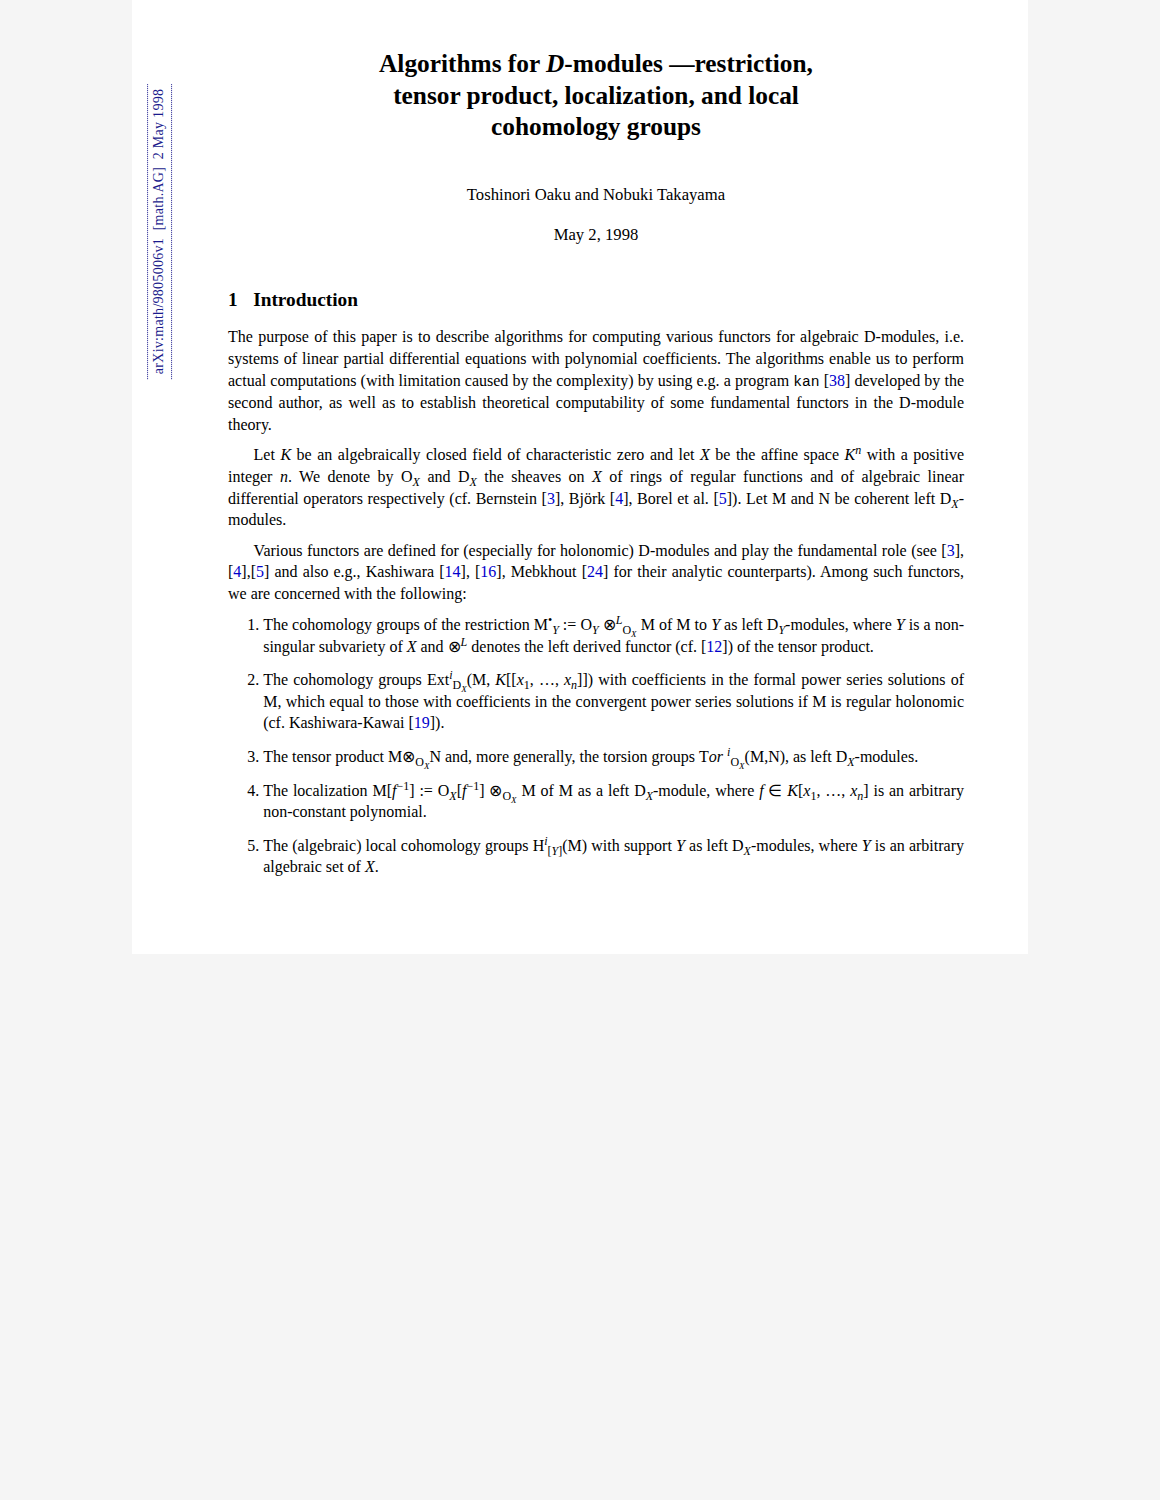arXiv:math/9805006v1 [math.AG] 2 May 1998
Algorithms for D-modules —restriction,
tensor product, localization, and local
cohomology groups
Toshinori Oaku and Nobuki Takayama
May 2, 1998
1 Introduction
The purpose of this paper is to describe algorithms for computing various functors for algebraic D-modules, i.e. systems of linear partial differential equations with polynomial coefficients. The algorithms enable us to perform actual computations (with limitation caused by the complexity) by using e.g. a program kan [38] developed by the second author, as well as to establish theoretical computability of some fundamental functors in the D-module theory.
Let K be an algebraically closed field of characteristic zero and let X be the affine space Kn with a positive integer n. We denote by OX and DX the sheaves on X of rings of regular functions and of algebraic linear differential operators respectively (cf. Bernstein [3], Björk [4], Borel et al. [5]). Let M and N be coherent left DX-modules.
Various functors are defined for (especially for holonomic) D-modules and play the fundamental role (see [3],[4],[5] and also e.g., Kashiwara [14], [16], Mebkhout [24] for their analytic counterparts). Among such functors, we are concerned with the following:
The cohomology groups of the restriction M•Y := OY ⊗LOX M of M to Y as left DY-modules, where Y is a non-singular subvariety of X and ⊗L denotes the left derived functor (cf. [12]) of the tensor product.
The cohomology groups ExtiDX(M, K[[x1, …, xn]]) with coefficients in the formal power series solutions of M, which equal to those with coefficients in the convergent power series solutions if M is regular holonomic (cf. Kashiwara-Kawai [19]).
The tensor product M⊗OXN and, more generally, the torsion groups Tor iOX(M,N), as left DX-modules.
The localization M[f−1] := OX[f−1] ⊗OX M of M as a left DX-module, where f ∈ K[x1, …, xn] is an arbitrary non-constant polynomial.
The (algebraic) local cohomology groups Hi[Y](M) with support Y as left DX-modules, where Y is an arbitrary algebraic set of X.